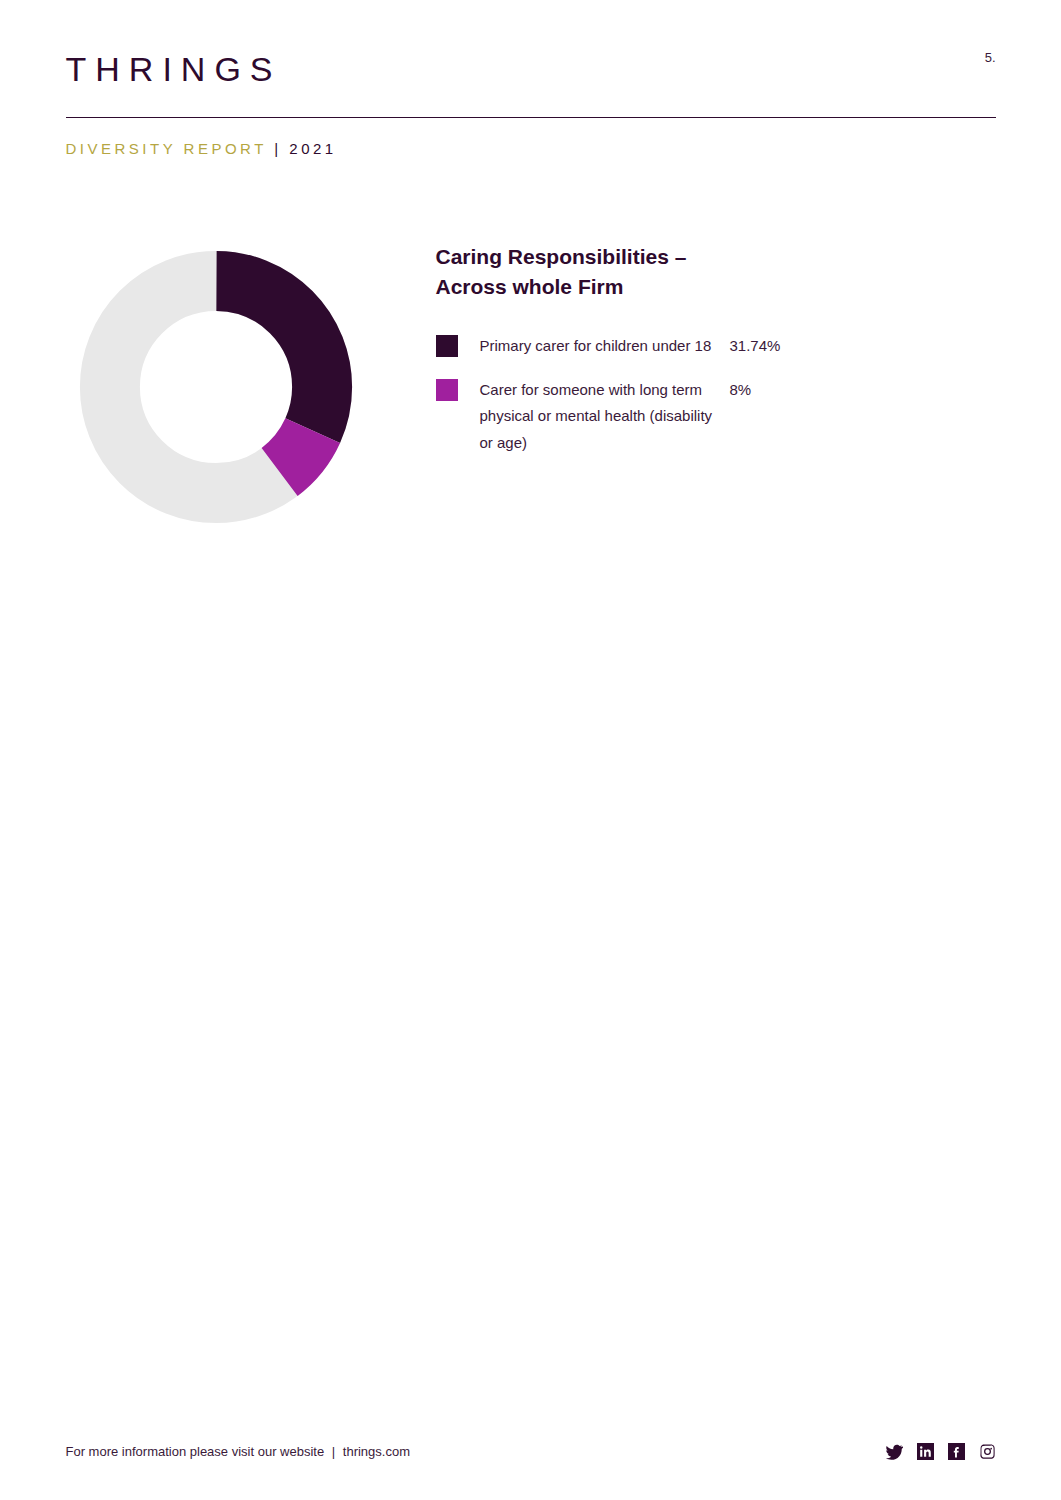5.
THRINGS
DIVERSITY REPORT | 2021
Caring Responsibilities –
Across whole Firm
Primary carer for children under 18 31.74%
Carer for someone with long term physical or mental health (disability or age) 8%
For more information please visit our website | thrings.com